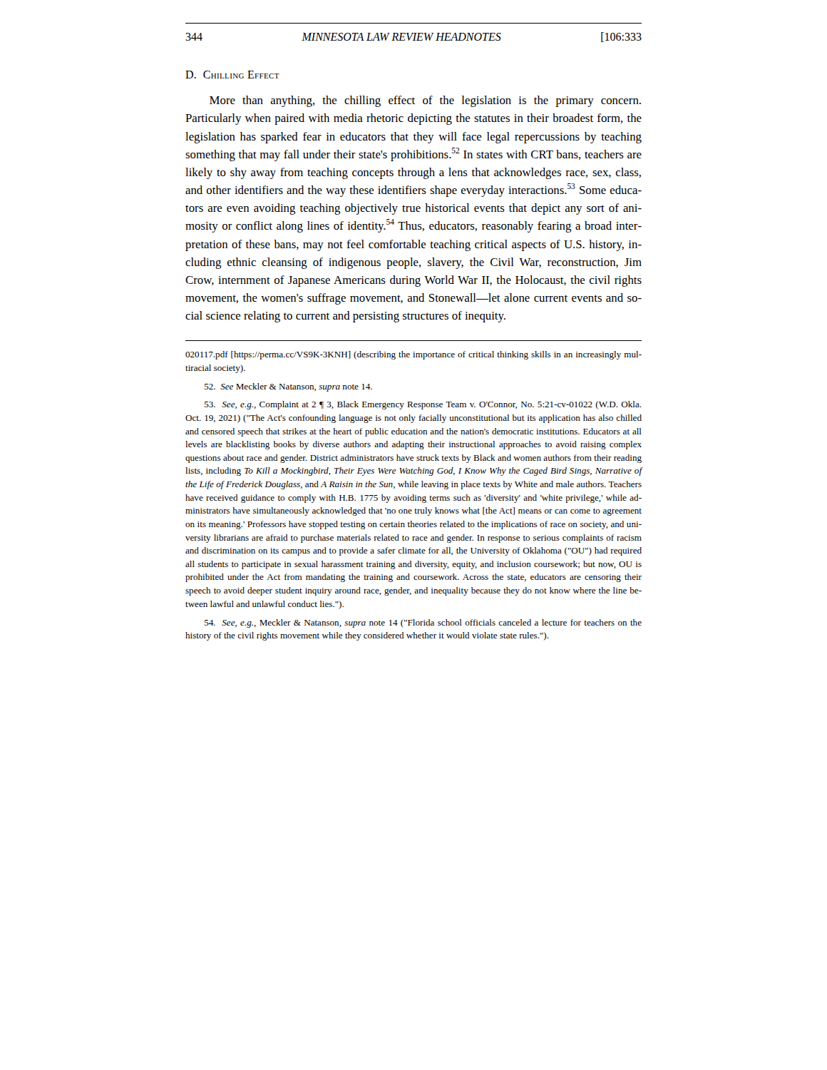344 MINNESOTA LAW REVIEW HEADNOTES [106:333
D. Chilling Effect
More than anything, the chilling effect of the legislation is the primary concern. Particularly when paired with media rhetoric depicting the statutes in their broadest form, the legislation has sparked fear in educators that they will face legal repercussions by teaching something that may fall under their state's prohibitions.52 In states with CRT bans, teachers are likely to shy away from teaching concepts through a lens that acknowledges race, sex, class, and other identifiers and the way these identifiers shape everyday interactions.53 Some educators are even avoiding teaching objectively true historical events that depict any sort of animosity or conflict along lines of identity.54 Thus, educators, reasonably fearing a broad interpretation of these bans, may not feel comfortable teaching critical aspects of U.S. history, including ethnic cleansing of indigenous people, slavery, the Civil War, reconstruction, Jim Crow, internment of Japanese Americans during World War II, the Holocaust, the civil rights movement, the women's suffrage movement, and Stonewall—let alone current events and social science relating to current and persisting structures of inequity.
020117.pdf [https://perma.cc/VS9K-3KNH] (describing the importance of critical thinking skills in an increasingly multiracial society).
52. See Meckler & Natanson, supra note 14.
53. See, e.g., Complaint at 2 ¶ 3, Black Emergency Response Team v. O'Connor, No. 5:21-cv-01022 (W.D. Okla. Oct. 19, 2021) ("The Act's confounding language is not only facially unconstitutional but its application has also chilled and censored speech that strikes at the heart of public education and the nation's democratic institutions. Educators at all levels are blacklisting books by diverse authors and adapting their instructional approaches to avoid raising complex questions about race and gender. District administrators have struck texts by Black and women authors from their reading lists, including To Kill a Mockingbird, Their Eyes Were Watching God, I Know Why the Caged Bird Sings, Narrative of the Life of Frederick Douglass, and A Raisin in the Sun, while leaving in place texts by White and male authors. Teachers have received guidance to comply with H.B. 1775 by avoiding terms such as 'diversity' and 'white privilege,' while administrators have simultaneously acknowledged that 'no one truly knows what [the Act] means or can come to agreement on its meaning.' Professors have stopped testing on certain theories related to the implications of race on society, and university librarians are afraid to purchase materials related to race and gender. In response to serious complaints of racism and discrimination on its campus and to provide a safer climate for all, the University of Oklahoma ("OU") had required all students to participate in sexual harassment training and diversity, equity, and inclusion coursework; but now, OU is prohibited under the Act from mandating the training and coursework. Across the state, educators are censoring their speech to avoid deeper student inquiry around race, gender, and inequality because they do not know where the line between lawful and unlawful conduct lies.").
54. See, e.g., Meckler & Natanson, supra note 14 ("Florida school officials canceled a lecture for teachers on the history of the civil rights movement while they considered whether it would violate state rules.").